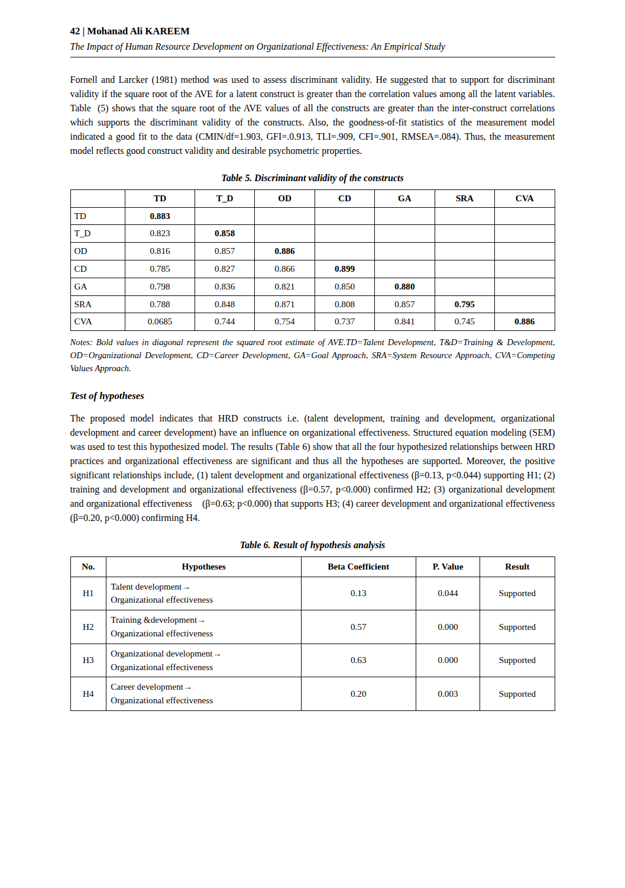42 | Mohanad Ali KAREEM
The Impact of Human Resource Development on Organizational Effectiveness: An Empirical Study
Fornell and Larcker (1981) method was used to assess discriminant validity. He suggested that to support for discriminant validity if the square root of the AVE for a latent construct is greater than the correlation values among all the latent variables. Table (5) shows that the square root of the AVE values of all the constructs are greater than the inter-construct correlations which supports the discriminant validity of the constructs. Also, the goodness-of-fit statistics of the measurement model indicated a good fit to the data (CMIN/df=1.903, GFI=.0.913, TLI=.909, CFI=.901, RMSEA=.084). Thus, the measurement model reflects good construct validity and desirable psychometric properties.
Table 5. Discriminant validity of the constructs
| | TD | T_D | OD | CD | GA | SRA | CVA |
| --- | --- | --- | --- | --- | --- | --- | --- |
| TD | 0.883 | | | | | | |
| T_D | 0.823 | 0.858 | | | | | |
| OD | 0.816 | 0.857 | 0.886 | | | | |
| CD | 0.785 | 0.827 | 0.866 | 0.899 | | | |
| GA | 0.798 | 0.836 | 0.821 | 0.850 | 0.880 | | |
| SRA | 0.788 | 0.848 | 0.871 | 0.808 | 0.857 | 0.795 | |
| CVA | 0.0685 | 0.744 | 0.754 | 0.737 | 0.841 | 0.745 | 0.886 |
Notes: Bold values in diagonal represent the squared root estimate of AVE.TD=Talent Development, T&D=Training & Development, OD=Organizational Development, CD=Career Development, GA=Goal Approach, SRA=System Resource Approach, CVA=Competing Values Approach.
Test of hypotheses
The proposed model indicates that HRD constructs i.e. (talent development, training and development, organizational development and career development) have an influence on organizational effectiveness. Structured equation modeling (SEM) was used to test this hypothesized model. The results (Table 6) show that all the four hypothesized relationships between HRD practices and organizational effectiveness are significant and thus all the hypotheses are supported. Moreover, the positive significant relationships include, (1) talent development and organizational effectiveness (β=0.13, p<0.044) supporting H1; (2) training and development and organizational effectiveness (β=0.57, p<0.000) confirmed H2; (3) organizational development and organizational effectiveness (β=0.63; p<0.000) that supports H3; (4) career development and organizational effectiveness (β=0.20, p<0.000) confirming H4.
Table 6. Result of hypothesis analysis
| No. | Hypotheses | Beta Coefficient | P. Value | Result |
| --- | --- | --- | --- | --- |
| H1 | Talent development→ Organizational effectiveness | 0.13 | 0.044 | Supported |
| H2 | Training &development→ Organizational effectiveness | 0.57 | 0.000 | Supported |
| H3 | Organizational development→ Organizational effectiveness | 0.63 | 0.000 | Supported |
| H4 | Career development→ Organizational effectiveness | 0.20 | 0.003 | Supported |